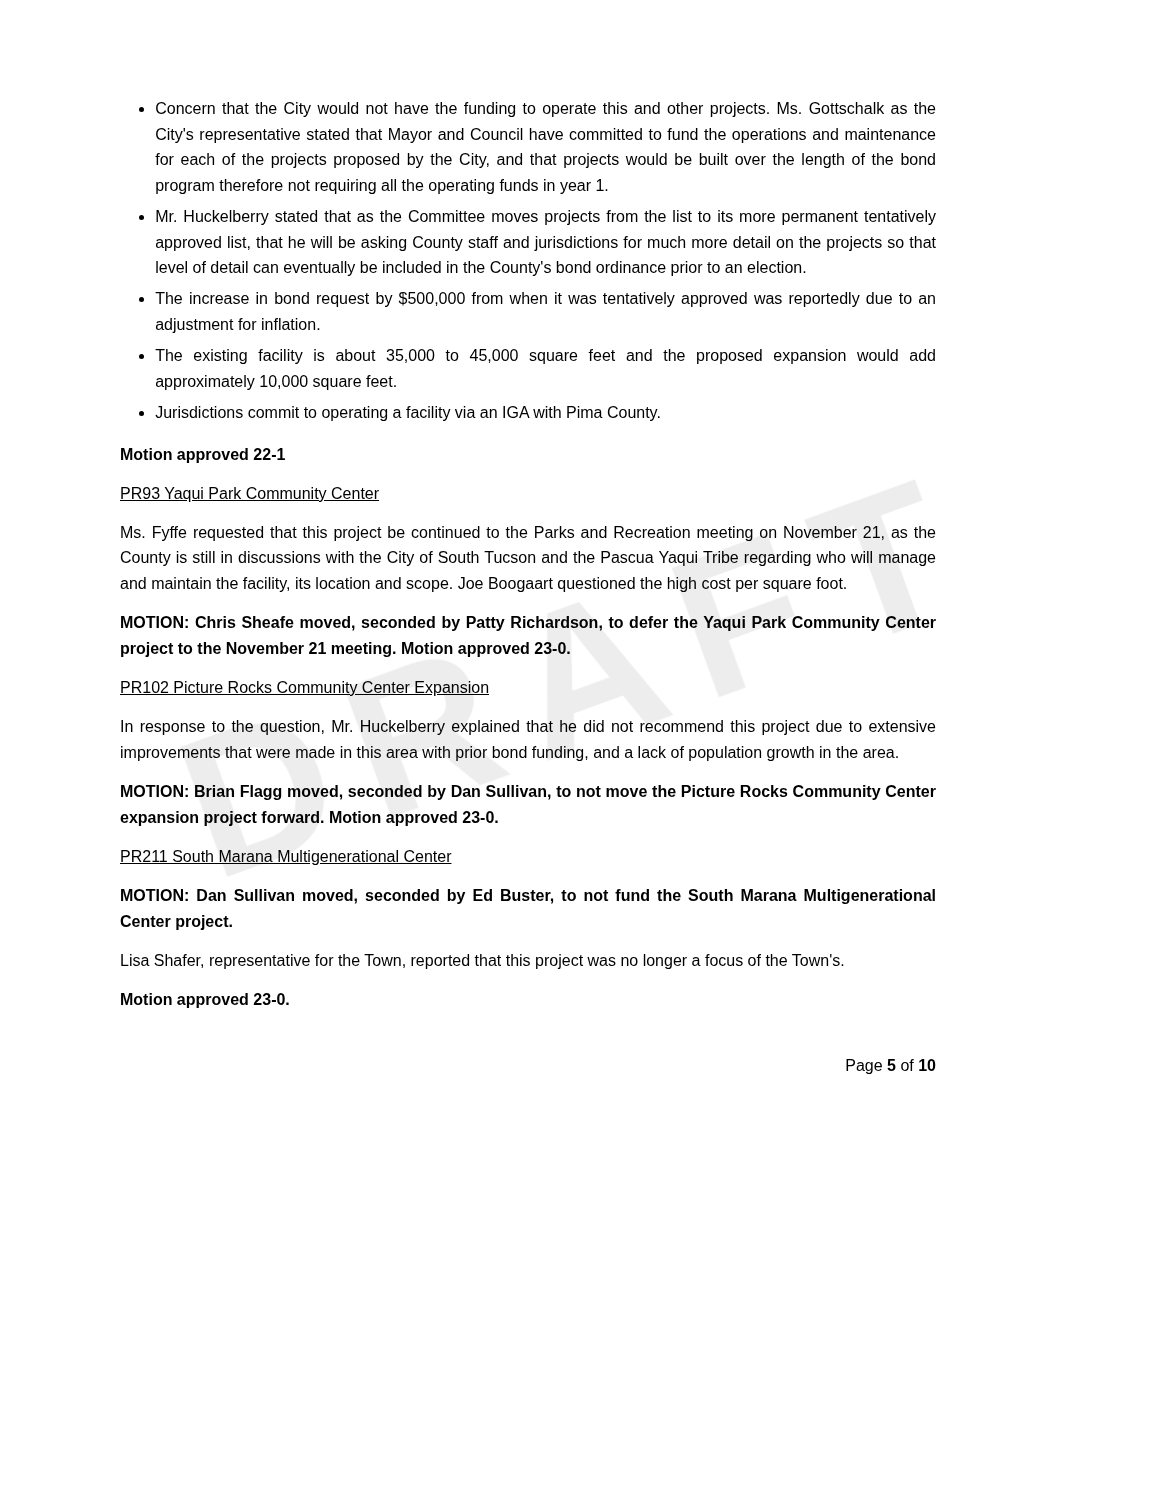DRAFT
Concern that the City would not have the funding to operate this and other projects. Ms. Gottschalk as the City's representative stated that Mayor and Council have committed to fund the operations and maintenance for each of the projects proposed by the City, and that projects would be built over the length of the bond program therefore not requiring all the operating funds in year 1.
Mr. Huckelberry stated that as the Committee moves projects from the list to its more permanent tentatively approved list, that he will be asking County staff and jurisdictions for much more detail on the projects so that level of detail can eventually be included in the County's bond ordinance prior to an election.
The increase in bond request by $500,000 from when it was tentatively approved was reportedly due to an adjustment for inflation.
The existing facility is about 35,000 to 45,000 square feet and the proposed expansion would add approximately 10,000 square feet.
Jurisdictions commit to operating a facility via an IGA with Pima County.
Motion approved 22-1
PR93 Yaqui Park Community Center
Ms. Fyffe requested that this project be continued to the Parks and Recreation meeting on November 21, as the County is still in discussions with the City of South Tucson and the Pascua Yaqui Tribe regarding who will manage and maintain the facility, its location and scope. Joe Boogaart questioned the high cost per square foot.
MOTION: Chris Sheafe moved, seconded by Patty Richardson, to defer the Yaqui Park Community Center project to the November 21 meeting. Motion approved 23-0.
PR102 Picture Rocks Community Center Expansion
In response to the question, Mr. Huckelberry explained that he did not recommend this project due to extensive improvements that were made in this area with prior bond funding, and a lack of population growth in the area.
MOTION: Brian Flagg moved, seconded by Dan Sullivan, to not move the Picture Rocks Community Center expansion project forward. Motion approved 23-0.
PR211 South Marana Multigenerational Center
MOTION: Dan Sullivan moved, seconded by Ed Buster, to not fund the South Marana Multigenerational Center project.
Lisa Shafer, representative for the Town, reported that this project was no longer a focus of the Town's.
Motion approved 23-0.
Page 5 of 10